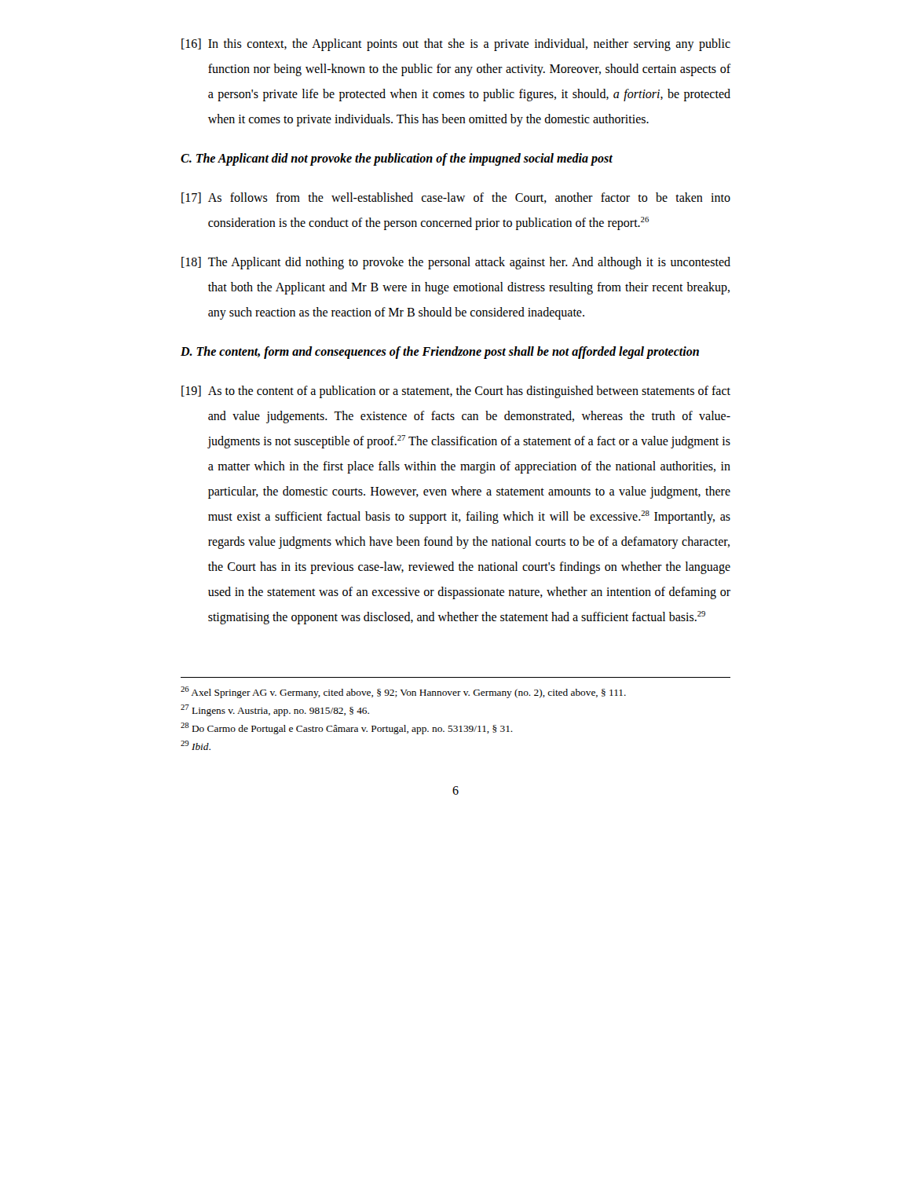[16]
In this context, the Applicant points out that she is a private individual, neither serving any public function nor being well-known to the public for any other activity. Moreover, should certain aspects of a person's private life be protected when it comes to public figures, it should, a fortiori, be protected when it comes to private individuals. This has been omitted by the domestic authorities.
C. The Applicant did not provoke the publication of the impugned social media post
[17]
As follows from the well-established case-law of the Court, another factor to be taken into consideration is the conduct of the person concerned prior to publication of the report.26
[18]
The Applicant did nothing to provoke the personal attack against her. And although it is uncontested that both the Applicant and Mr B were in huge emotional distress resulting from their recent breakup, any such reaction as the reaction of Mr B should be considered inadequate.
D. The content, form and consequences of the Friendzone post shall be not afforded legal protection
[19]
As to the content of a publication or a statement, the Court has distinguished between statements of fact and value judgements. The existence of facts can be demonstrated, whereas the truth of value-judgments is not susceptible of proof.27 The classification of a statement of a fact or a value judgment is a matter which in the first place falls within the margin of appreciation of the national authorities, in particular, the domestic courts. However, even where a statement amounts to a value judgment, there must exist a sufficient factual basis to support it, failing which it will be excessive.28 Importantly, as regards value judgments which have been found by the national courts to be of a defamatory character, the Court has in its previous case-law, reviewed the national court's findings on whether the language used in the statement was of an excessive or dispassionate nature, whether an intention of defaming or stigmatising the opponent was disclosed, and whether the statement had a sufficient factual basis.29
26 Axel Springer AG v. Germany, cited above, § 92; Von Hannover v. Germany (no. 2), cited above, § 111.
27 Lingens v. Austria, app. no. 9815/82, § 46.
28 Do Carmo de Portugal e Castro Câmara v. Portugal, app. no. 53139/11, § 31.
29 Ibid.
6